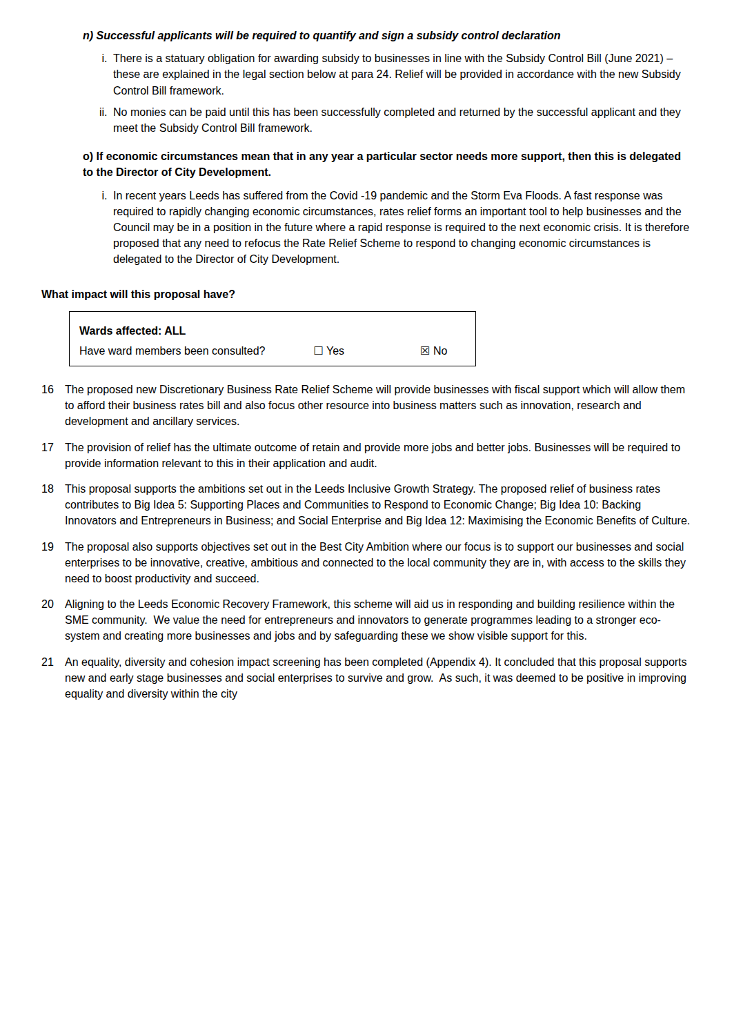n) Successful applicants will be required to quantify and sign a subsidy control declaration
There is a statuary obligation for awarding subsidy to businesses in line with the Subsidy Control Bill (June 2021) – these are explained in the legal section below at para 24. Relief will be provided in accordance with the new Subsidy Control Bill framework.
No monies can be paid until this has been successfully completed and returned by the successful applicant and they meet the Subsidy Control Bill framework.
o) If economic circumstances mean that in any year a particular sector needs more support, then this is delegated to the Director of City Development.
In recent years Leeds has suffered from the Covid -19 pandemic and the Storm Eva Floods. A fast response was required to rapidly changing economic circumstances, rates relief forms an important tool to help businesses and the Council may be in a position in the future where a rapid response is required to the next economic crisis. It is therefore proposed that any need to refocus the Rate Relief Scheme to respond to changing economic circumstances is delegated to the Director of City Development.
What impact will this proposal have?
Wards affected: ALL
Have ward members been consulted? ☐ Yes ☒ No
The proposed new Discretionary Business Rate Relief Scheme will provide businesses with fiscal support which will allow them to afford their business rates bill and also focus other resource into business matters such as innovation, research and development and ancillary services.
The provision of relief has the ultimate outcome of retain and provide more jobs and better jobs. Businesses will be required to provide information relevant to this in their application and audit.
This proposal supports the ambitions set out in the Leeds Inclusive Growth Strategy. The proposed relief of business rates contributes to Big Idea 5: Supporting Places and Communities to Respond to Economic Change; Big Idea 10: Backing Innovators and Entrepreneurs in Business; and Social Enterprise and Big Idea 12: Maximising the Economic Benefits of Culture.
The proposal also supports objectives set out in the Best City Ambition where our focus is to support our businesses and social enterprises to be innovative, creative, ambitious and connected to the local community they are in, with access to the skills they need to boost productivity and succeed.
Aligning to the Leeds Economic Recovery Framework, this scheme will aid us in responding and building resilience within the SME community. We value the need for entrepreneurs and innovators to generate programmes leading to a stronger eco-system and creating more businesses and jobs and by safeguarding these we show visible support for this.
An equality, diversity and cohesion impact screening has been completed (Appendix 4). It concluded that this proposal supports new and early stage businesses and social enterprises to survive and grow. As such, it was deemed to be positive in improving equality and diversity within the city